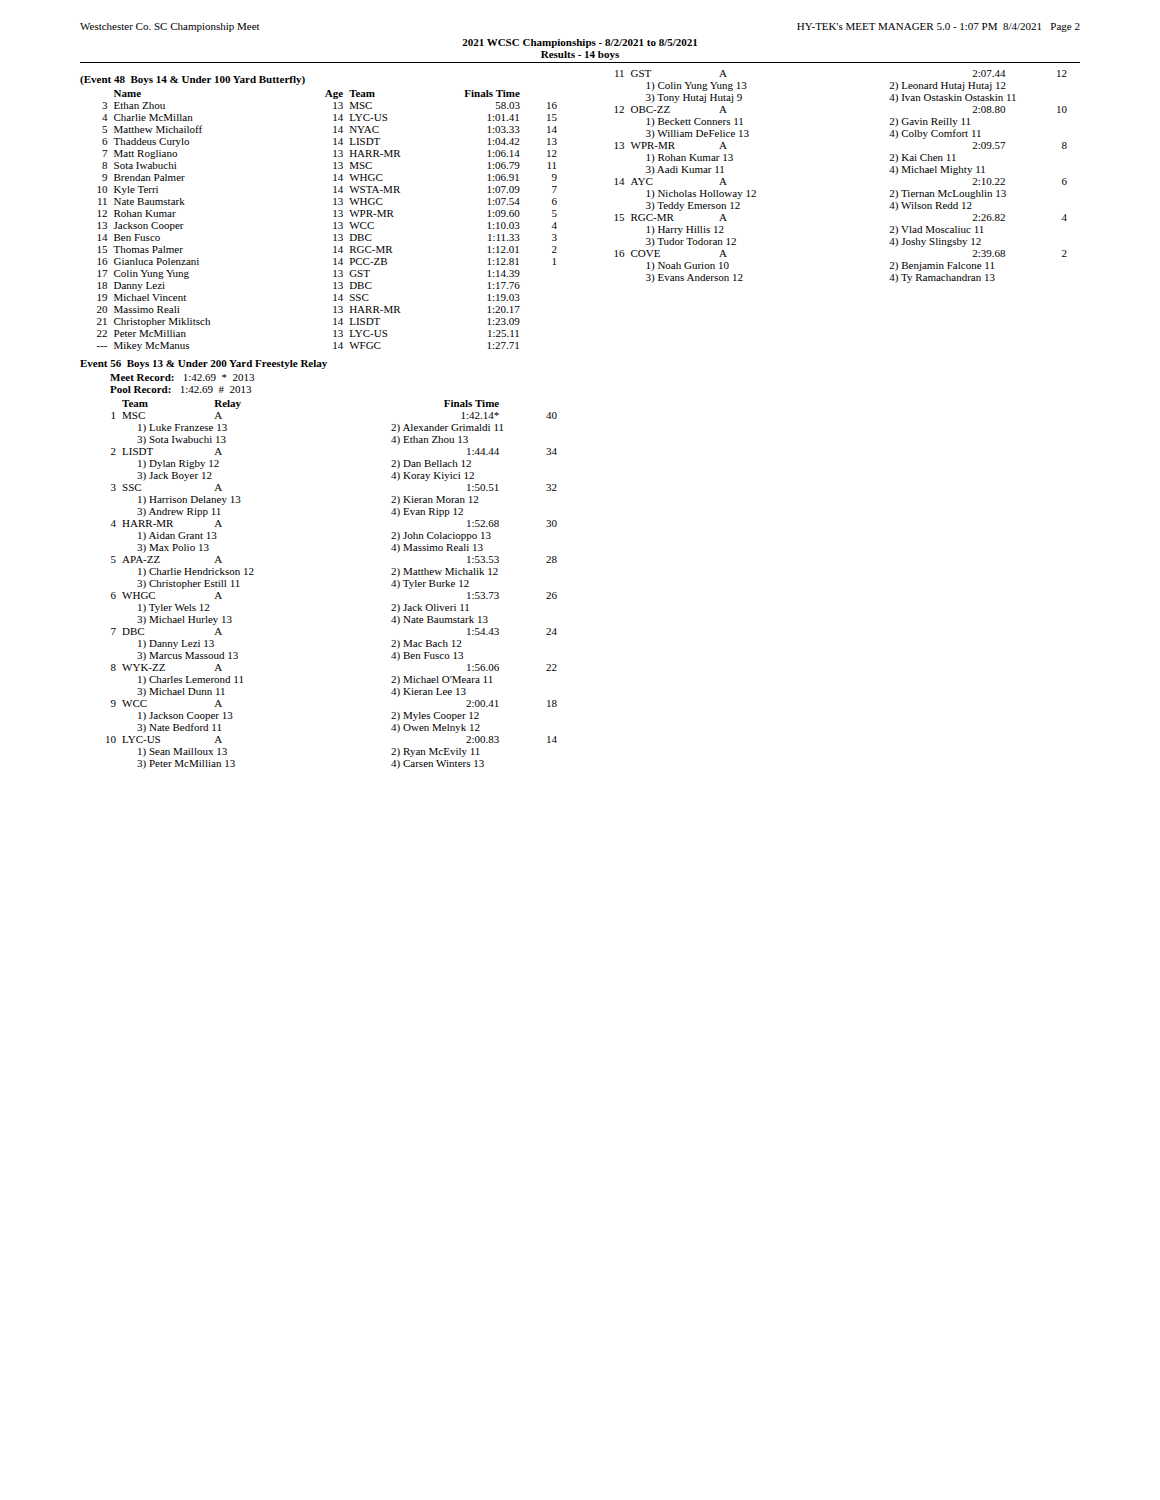Westchester Co. SC Championship Meet HY-TEK's MEET MANAGER 5.0 - 1:07 PM 8/4/2021 Page 2
2021 WCSC Championships - 8/2/2021 to 8/5/2021
Results - 14 boys
(Event 48 Boys 14 & Under 100 Yard Butterfly)
| | Name | Age | Team | Finals Time | |
| --- | --- | --- | --- | --- | --- |
| 3 | Ethan Zhou | 13 | MSC | 58.03 | 16 |
| 4 | Charlie McMillan | 14 | LYC-US | 1:01.41 | 15 |
| 5 | Matthew Michailoff | 14 | NYAC | 1:03.33 | 14 |
| 6 | Thaddeus Curylo | 14 | LISDT | 1:04.42 | 13 |
| 7 | Matt Rogliano | 13 | HARR-MR | 1:06.14 | 12 |
| 8 | Sota Iwabuchi | 13 | MSC | 1:06.79 | 11 |
| 9 | Brendan Palmer | 14 | WHGC | 1:06.91 | 9 |
| 10 | Kyle Terri | 14 | WSTA-MR | 1:07.09 | 7 |
| 11 | Nate Baumstark | 13 | WHGC | 1:07.54 | 6 |
| 12 | Rohan Kumar | 13 | WPR-MR | 1:09.60 | 5 |
| 13 | Jackson Cooper | 13 | WCC | 1:10.03 | 4 |
| 14 | Ben Fusco | 13 | DBC | 1:11.33 | 3 |
| 15 | Thomas Palmer | 14 | RGC-MR | 1:12.01 | 2 |
| 16 | Gianluca Polenzani | 14 | PCC-ZB | 1:12.81 | 1 |
| 17 | Colin Yung Yung | 13 | GST | 1:14.39 | |
| 18 | Danny Lezi | 13 | DBC | 1:17.76 | |
| 19 | Michael Vincent | 14 | SSC | 1:19.03 | |
| 20 | Massimo Reali | 13 | HARR-MR | 1:20.17 | |
| 21 | Christopher Miklitsch | 14 | LISDT | 1:23.09 | |
| 22 | Peter McMillian | 13 | LYC-US | 1:25.11 | |
| --- | Mikey McManus | 14 | WFGC | 1:27.71 | |
Event 56 Boys 13 & Under 200 Yard Freestyle Relay
Meet Record: 1:42.69 * 2013
Pool Record: 1:42.69 # 2013
| | Team | Relay | Finals Time | |
| --- | --- | --- | --- | --- |
| 1 | MSC | A | 1:42.14* | 40 |
| | 1) Luke Franzese 13 | 2) Alexander Grimaldi 11 |
| | 3) Sota Iwabuchi 13 | 4) Ethan Zhou 13 |
| 2 | LISDT | A | 1:44.44 | 34 |
| | 1) Dylan Rigby 12 | 2) Dan Bellach 12 |
| | 3) Jack Boyer 12 | 4) Koray Kiyici 12 |
| 3 | SSC | A | 1:50.51 | 32 |
| | 1) Harrison Delaney 13 | 2) Kieran Moran 12 |
| | 3) Andrew Ripp 11 | 4) Evan Ripp 12 |
| 4 | HARR-MR | A | 1:52.68 | 30 |
| | 1) Aidan Grant 13 | 2) John Colacioppo 13 |
| | 3) Max Polio 13 | 4) Massimo Reali 13 |
| 5 | APA-ZZ | A | 1:53.53 | 28 |
| | 1) Charlie Hendrickson 12 | 2) Matthew Michalik 12 |
| | 3) Christopher Estill 11 | 4) Tyler Burke 12 |
| 6 | WHGC | A | 1:53.73 | 26 |
| | 1) Tyler Wels 12 | 2) Jack Oliveri 11 |
| | 3) Michael Hurley 13 | 4) Nate Baumstark 13 |
| 7 | DBC | A | 1:54.43 | 24 |
| | 1) Danny Lezi 13 | 2) Mac Bach 12 |
| | 3) Marcus Massoud 13 | 4) Ben Fusco 13 |
| 8 | WYK-ZZ | A | 1:56.06 | 22 |
| | 1) Charles Lemerond 11 | 2) Michael O'Meara 11 |
| | 3) Michael Dunn 11 | 4) Kieran Lee 13 |
| 9 | WCC | A | 2:00.41 | 18 |
| | 1) Jackson Cooper 13 | 2) Myles Cooper 12 |
| | 3) Nate Bedford 11 | 4) Owen Melnyk 12 |
| 10 | LYC-US | A | 2:00.83 | 14 |
| | 1) Sean Mailloux 13 | 2) Ryan McEvily 11 |
| | 3) Peter McMillian 13 | 4) Carsen Winters 13 |
| 11 | GST | A | 2:07.44 | 12 |
| | 1) Colin Yung Yung 13 | 2) Leonard Hutaj Hutaj 12 |
| | 3) Tony Hutaj Hutaj 9 | 4) Ivan Ostaskin Ostaskin 11 |
| 12 | OBC-ZZ | A | 2:08.80 | 10 |
| | 1) Beckett Conners 11 | 2) Gavin Reilly 11 |
| | 3) William DeFelice 13 | 4) Colby Comfort 11 |
| 13 | WPR-MR | A | 2:09.57 | 8 |
| | 1) Rohan Kumar 13 | 2) Kai Chen 11 |
| | 3) Aadi Kumar 11 | 4) Michael Mighty 11 |
| 14 | AYC | A | 2:10.22 | 6 |
| | 1) Nicholas Holloway 12 | 2) Tiernan McLoughlin 13 |
| | 3) Teddy Emerson 12 | 4) Wilson Redd 12 |
| 15 | RGC-MR | A | 2:26.82 | 4 |
| | 1) Harry Hillis 12 | 2) Vlad Moscaliuc 11 |
| | 3) Tudor Todoran 12 | 4) Joshy Slingsby 12 |
| 16 | COVE | A | 2:39.68 | 2 |
| | 1) Noah Gurion 10 | 2) Benjamin Falcone 11 |
| | 3) Evans Anderson 12 | 4) Ty Ramachandran 13 |